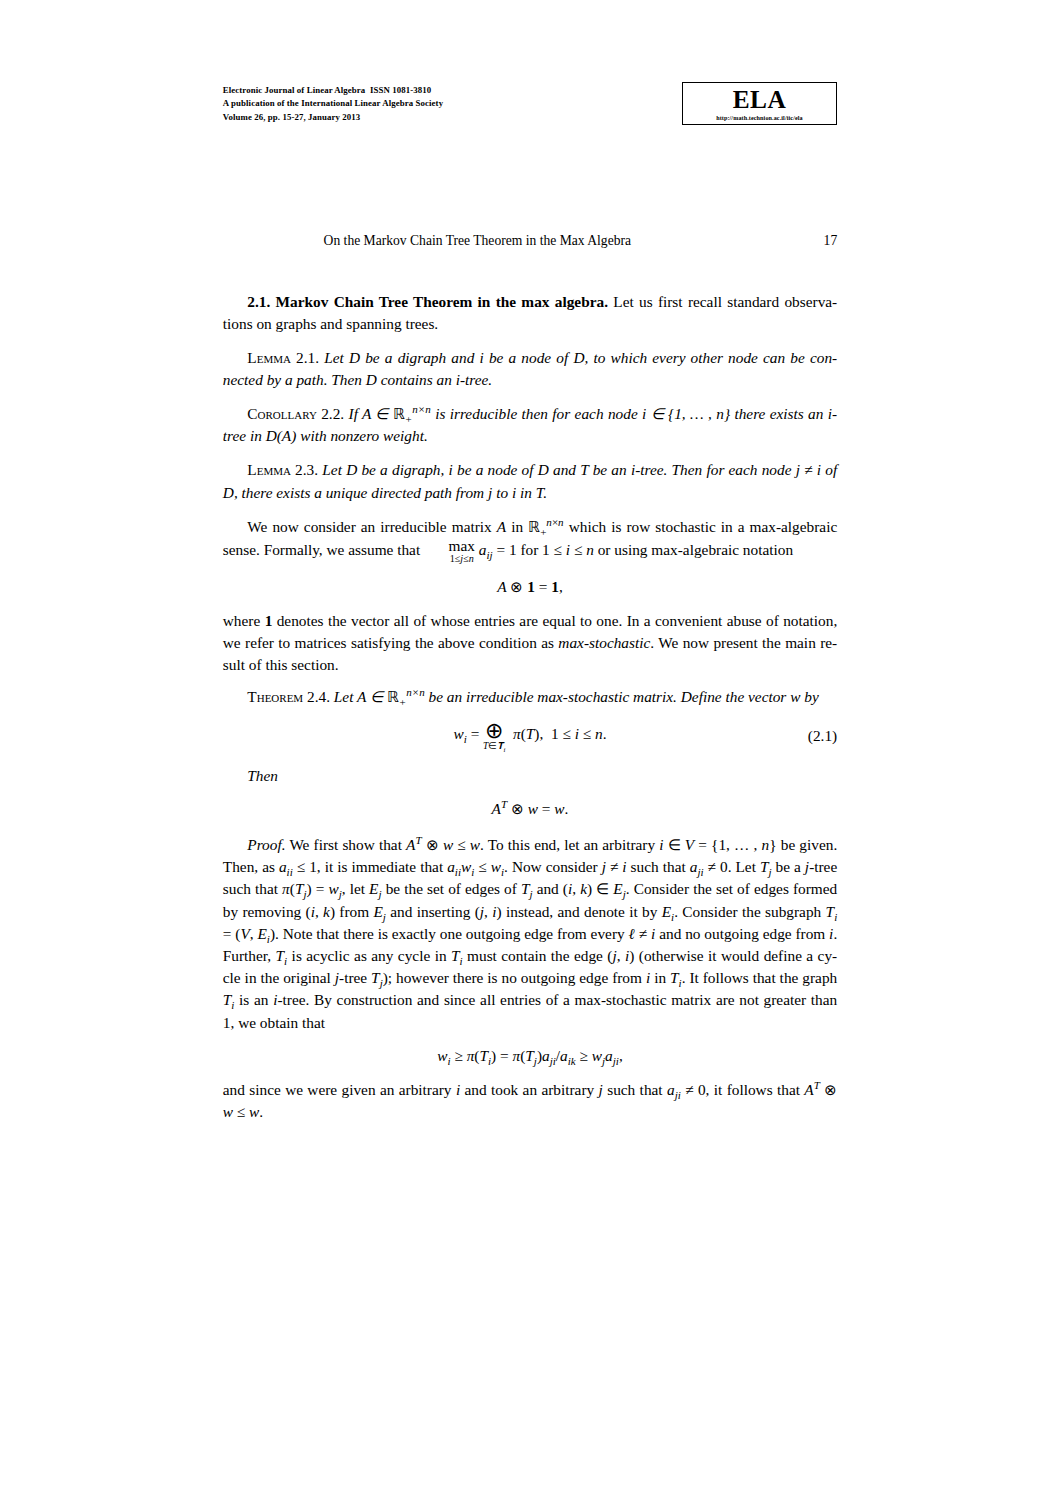Electronic Journal of Linear Algebra ISSN 1081-3810
A publication of the International Linear Algebra Society
Volume 26, pp. 15-27, January 2013
ELA
http://math.technion.ac.il/iic/ela
On the Markov Chain Tree Theorem in the Max Algebra 17
2.1. Markov Chain Tree Theorem in the max algebra. Let us first recall standard observations on graphs and spanning trees.
Lemma 2.1. Let D be a digraph and i be a node of D, to which every other node can be connected by a path. Then D contains an i-tree.
Corollary 2.2. If A ∈ ℝ+n×n is irreducible then for each node i ∈ {1, … , n} there exists an i-tree in D(A) with nonzero weight.
Lemma 2.3. Let D be a digraph, i be a node of D and T be an i-tree. Then for each node j ≠ i of D, there exists a unique directed path from j to i in T.
We now consider an irreducible matrix A in ℝ+n×n which is row stochastic in a max-algebraic sense. Formally, we assume that max 1≤j≤n aij = 1 for 1 ≤ i ≤ n or using max-algebraic notation
A ⊗ 1 = 1,
where 1 denotes the vector all of whose entries are equal to one. In a convenient abuse of notation, we refer to matrices satisfying the above condition as max-stochastic. We now present the main result of this section.
Theorem 2.4. Let A ∈ ℝ+n×n be an irreducible max-stochastic matrix. Define the vector w by
wi = ⊕T∈𝐓i π(T), 1 ≤ i ≤ n. (2.1)
Then
AT ⊗ w = w.
Proof. We first show that AT ⊗ w ≤ w. To this end, let an arbitrary i ∈ V = {1, … , n} be given. Then, as aii ≤ 1, it is immediate that aiiwi ≤ wi. Now consider j ≠ i such that aji ≠ 0. Let Tj be a j-tree such that π(Tj) = wj, let Ej be the set of edges of Tj and (i, k) ∈ Ej. Consider the set of edges formed by removing (i, k) from Ej and inserting (j, i) instead, and denote it by Ei. Consider the subgraph Ti = (V, Ei). Note that there is exactly one outgoing edge from every ℓ ≠ i and no outgoing edge from i. Further, Ti is acyclic as any cycle in Ti must contain the edge (j, i) (otherwise it would define a cycle in the original j-tree Tj); however there is no outgoing edge from i in Ti. It follows that the graph Ti is an i-tree. By construction and since all entries of a max-stochastic matrix are not greater than 1, we obtain that
wi ≥ π(Ti) = π(Tj)aji/aik ≥ wjaji,
and since we were given an arbitrary i and took an arbitrary j such that aji ≠ 0, it follows that AT ⊗ w ≤ w.